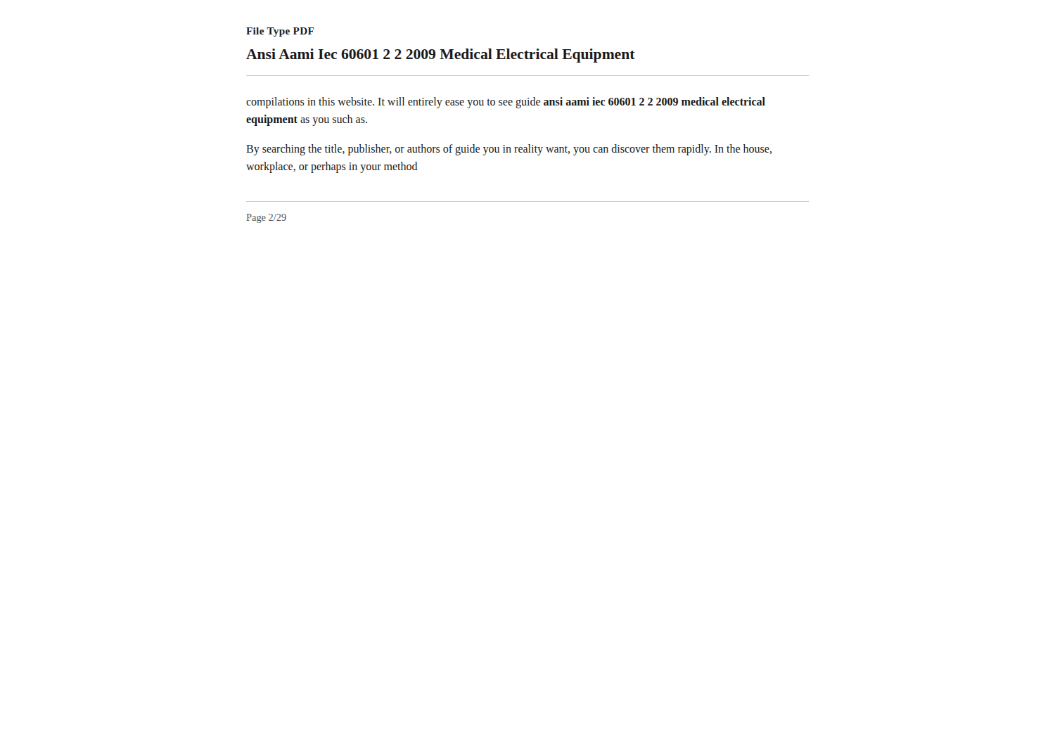File Type PDF
Ansi Aami Iec 60601 2 2 2009 Medical Electrical Equipment
compilations in this website. It will entirely ease you to see guide ansi aami iec 60601 2 2 2009 medical electrical equipment as you such as.
By searching the title, publisher, or authors of guide you in reality want, you can discover them rapidly. In the house, workplace, or perhaps in your method
Page 2/29